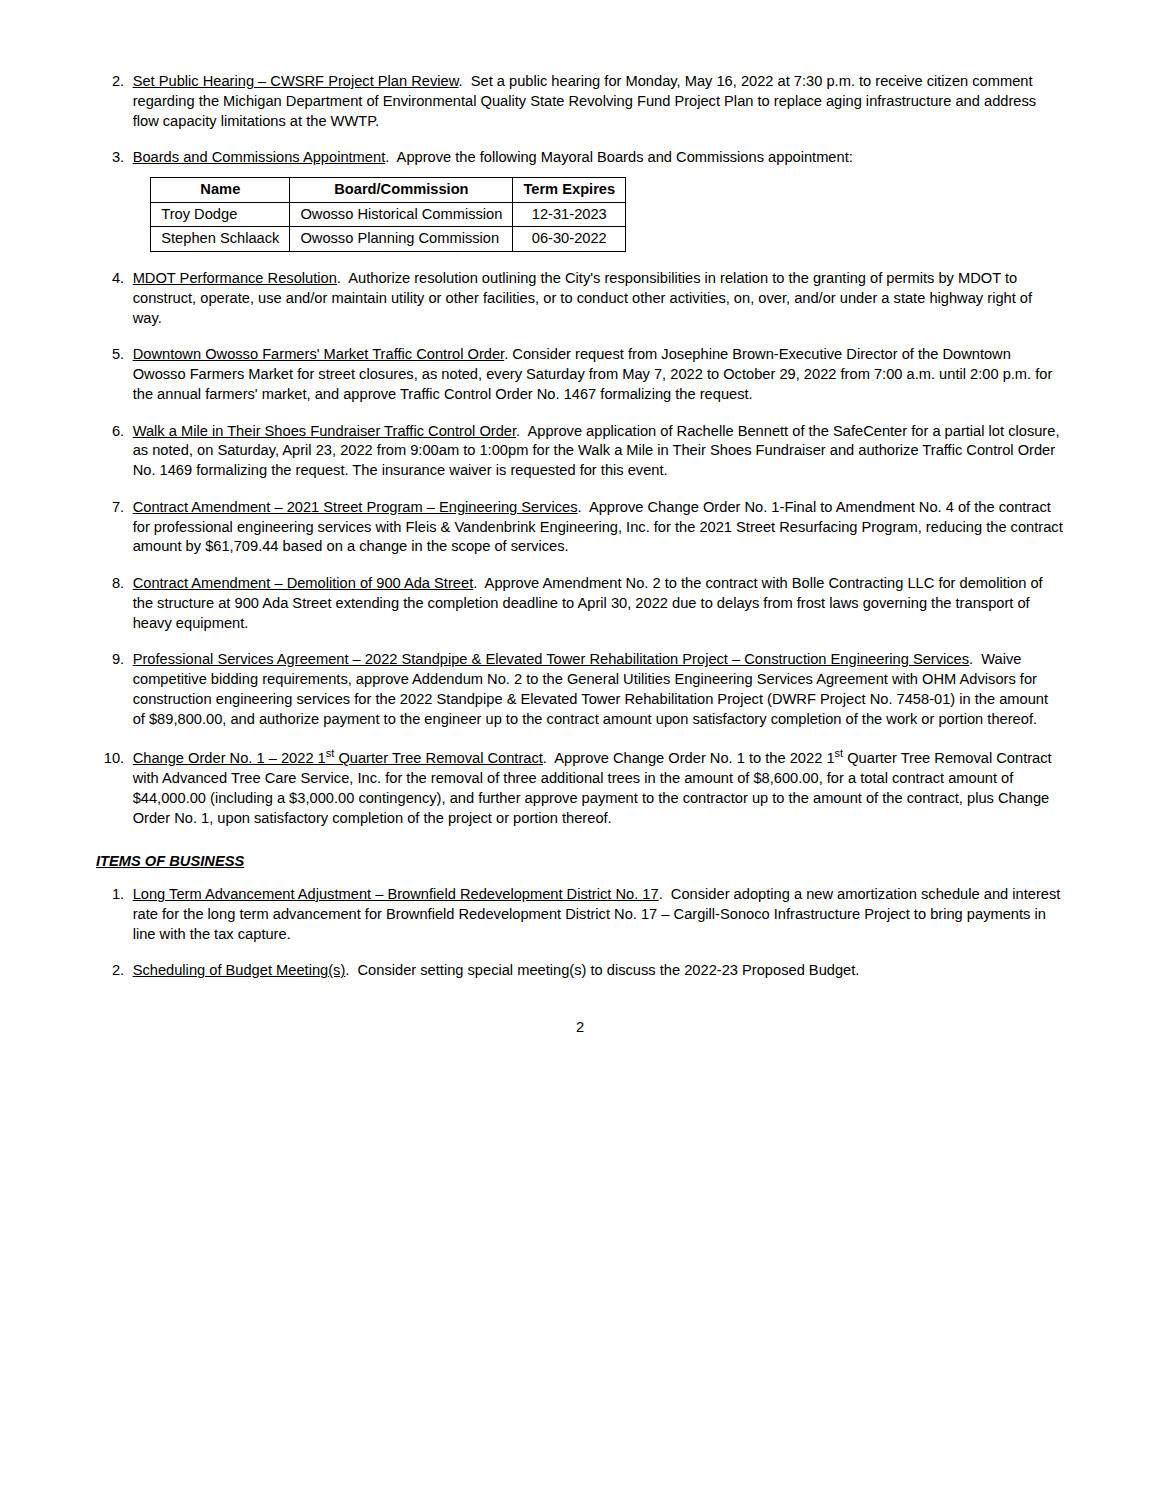Set Public Hearing – CWSRF Project Plan Review. Set a public hearing for Monday, May 16, 2022 at 7:30 p.m. to receive citizen comment regarding the Michigan Department of Environmental Quality State Revolving Fund Project Plan to replace aging infrastructure and address flow capacity limitations at the WWTP.
Boards and Commissions Appointment. Approve the following Mayoral Boards and Commissions appointment:
| Name | Board/Commission | Term Expires |
| --- | --- | --- |
| Troy Dodge | Owosso Historical Commission | 12-31-2023 |
| Stephen Schlaack | Owosso Planning Commission | 06-30-2022 |
MDOT Performance Resolution. Authorize resolution outlining the City's responsibilities in relation to the granting of permits by MDOT to construct, operate, use and/or maintain utility or other facilities, or to conduct other activities, on, over, and/or under a state highway right of way.
Downtown Owosso Farmers' Market Traffic Control Order. Consider request from Josephine Brown-Executive Director of the Downtown Owosso Farmers Market for street closures, as noted, every Saturday from May 7, 2022 to October 29, 2022 from 7:00 a.m. until 2:00 p.m. for the annual farmers' market, and approve Traffic Control Order No. 1467 formalizing the request.
Walk a Mile in Their Shoes Fundraiser Traffic Control Order. Approve application of Rachelle Bennett of the SafeCenter for a partial lot closure, as noted, on Saturday, April 23, 2022 from 9:00am to 1:00pm for the Walk a Mile in Their Shoes Fundraiser and authorize Traffic Control Order No. 1469 formalizing the request. The insurance waiver is requested for this event.
Contract Amendment – 2021 Street Program – Engineering Services. Approve Change Order No. 1-Final to Amendment No. 4 of the contract for professional engineering services with Fleis & Vandenbrink Engineering, Inc. for the 2021 Street Resurfacing Program, reducing the contract amount by $61,709.44 based on a change in the scope of services.
Contract Amendment – Demolition of 900 Ada Street. Approve Amendment No. 2 to the contract with Bolle Contracting LLC for demolition of the structure at 900 Ada Street extending the completion deadline to April 30, 2022 due to delays from frost laws governing the transport of heavy equipment.
Professional Services Agreement – 2022 Standpipe & Elevated Tower Rehabilitation Project – Construction Engineering Services. Waive competitive bidding requirements, approve Addendum No. 2 to the General Utilities Engineering Services Agreement with OHM Advisors for construction engineering services for the 2022 Standpipe & Elevated Tower Rehabilitation Project (DWRF Project No. 7458-01) in the amount of $89,800.00, and authorize payment to the engineer up to the contract amount upon satisfactory completion of the work or portion thereof.
Change Order No. 1 – 2022 1st Quarter Tree Removal Contract. Approve Change Order No. 1 to the 2022 1st Quarter Tree Removal Contract with Advanced Tree Care Service, Inc. for the removal of three additional trees in the amount of $8,600.00, for a total contract amount of $44,000.00 (including a $3,000.00 contingency), and further approve payment to the contractor up to the amount of the contract, plus Change Order No. 1, upon satisfactory completion of the project or portion thereof.
ITEMS OF BUSINESS
Long Term Advancement Adjustment – Brownfield Redevelopment District No. 17. Consider adopting a new amortization schedule and interest rate for the long term advancement for Brownfield Redevelopment District No. 17 – Cargill-Sonoco Infrastructure Project to bring payments in line with the tax capture.
Scheduling of Budget Meeting(s). Consider setting special meeting(s) to discuss the 2022-23 Proposed Budget.
2